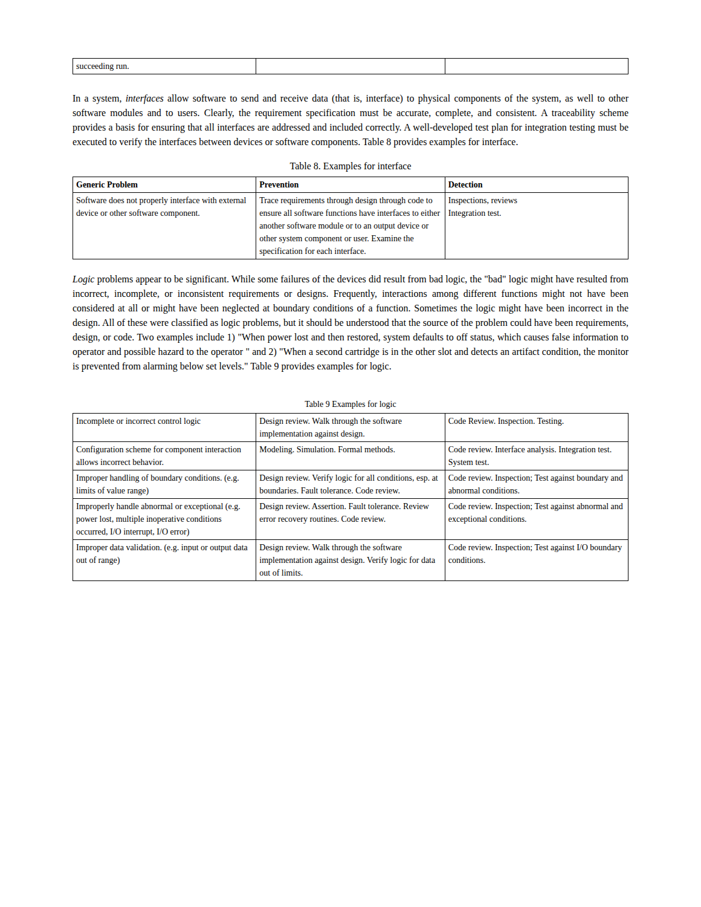| succeeding run. | | |
In a system, interfaces allow software to send and receive data (that is, interface) to physical components of the system, as well to other software modules and to users. Clearly, the requirement specification must be accurate, complete, and consistent. A traceability scheme provides a basis for ensuring that all interfaces are addressed and included correctly. A well-developed test plan for integration testing must be executed to verify the interfaces between devices or software components. Table 8 provides examples for interface.
Table 8. Examples for interface
| Generic Problem | Prevention | Detection |
| --- | --- | --- |
| Software does not properly interface with external device or other software component. | Trace requirements through design through code to ensure all software functions have interfaces to either another software module or to an output device or other system component or user. Examine the specification for each interface. | Inspections, reviews Integration test. |
Logic problems appear to be significant. While some failures of the devices did result from bad logic, the "bad" logic might have resulted from incorrect, incomplete, or inconsistent requirements or designs. Frequently, interactions among different functions might not have been considered at all or might have been neglected at boundary conditions of a function. Sometimes the logic might have been incorrect in the design. All of these were classified as logic problems, but it should be understood that the source of the problem could have been requirements, design, or code. Two examples include 1) "When power lost and then restored, system defaults to off status, which causes false information to operator and possible hazard to the operator " and 2) "When a second cartridge is in the other slot and detects an artifact condition, the monitor is prevented from alarming below set levels." Table 9 provides examples for logic.
Table 9 Examples for logic
| Incomplete or incorrect control logic | Design review. Walk through the software implementation against design. | Code Review. Inspection. Testing. |
| Configuration scheme for component interaction allows incorrect behavior. | Modeling. Simulation. Formal methods. | Code review. Interface analysis. Integration test. System test. |
| Improper handling of boundary conditions. (e.g. limits of value range) | Design review. Verify logic for all conditions, esp. at boundaries. Fault tolerance. Code review. | Code review. Inspection; Test against boundary and abnormal conditions. |
| Improperly handle abnormal or exceptional (e.g. power lost, multiple inoperative conditions occurred, I/O interrupt, I/O error) | Design review. Assertion. Fault tolerance. Review error recovery routines. Code review. | Code review. Inspection; Test against abnormal and exceptional conditions. |
| Improper data validation. (e.g. input or output data out of range) | Design review. Walk through the software implementation against design. Verify logic for data out of limits. | Code review. Inspection; Test against I/O boundary conditions. |